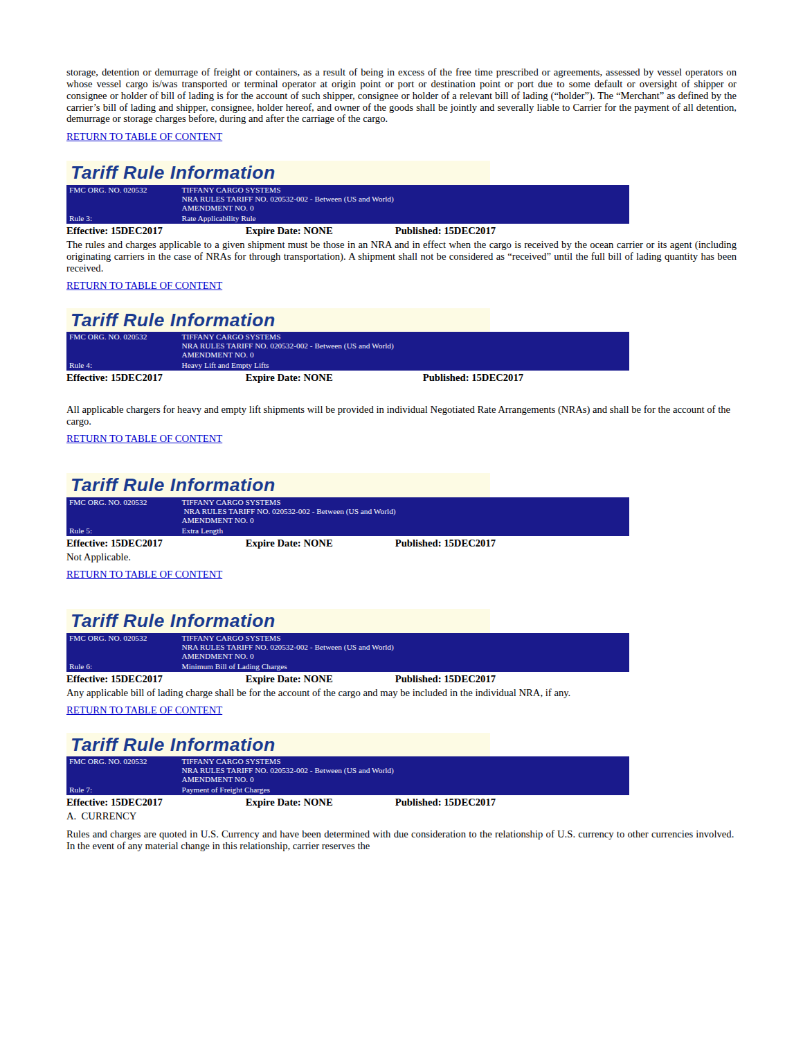storage, detention or demurrage of freight or containers, as a result of being in excess of the free time prescribed or agreements, assessed by vessel operators on whose vessel cargo is/was transported or terminal operator at origin point or port or destination point or port due to some default or oversight of shipper or consignee or holder of bill of lading is for the account of such shipper, consignee or holder of a relevant bill of lading (“holder”). The “Merchant” as defined by the carrier’s bill of lading and shipper, consignee, holder hereof, and owner of the goods shall be jointly and severally liable to Carrier for the payment of all detention, demurrage or storage charges before, during and after the carriage of the cargo.
RETURN TO TABLE OF CONTENT
Tariff Rule Information
| FMC ORG. NO. 020532 | TIFFANY CARGO SYSTEMS NRA RULES TARIFF NO. 020532-002 - Between (US and World) AMENDMENT NO. 0 |
| Rule 3: | Rate Applicability Rule |
Effective: 15DEC2017 Expire Date: NONE Published: 15DEC2017
The rules and charges applicable to a given shipment must be those in an NRA and in effect when the cargo is received by the ocean carrier or its agent (including originating carriers in the case of NRAs for through transportation). A shipment shall not be considered as “received” until the full bill of lading quantity has been received.
RETURN TO TABLE OF CONTENT
Tariff Rule Information
| FMC ORG. NO. 020532 | TIFFANY CARGO SYSTEMS NRA RULES TARIFF NO. 020532-002 - Between (US and World) AMENDMENT NO. 0 |
| Rule 4: | Heavy Lift and Empty Lifts |
Effective: 15DEC2017 Expire Date: NONE Published: 15DEC2017
All applicable chargers for heavy and empty lift shipments will be provided in individual Negotiated Rate Arrangements (NRAs) and shall be for the account of the cargo.
RETURN TO TABLE OF CONTENT
Tariff Rule Information
| FMC ORG. NO. 020532 | TIFFANY CARGO SYSTEMS NRA RULES TARIFF NO. 020532-002 - Between (US and World) AMENDMENT NO. 0 |
| Rule 5: | Extra Length |
Effective: 15DEC2017 Expire Date: NONE Published: 15DEC2017
Not Applicable.
RETURN TO TABLE OF CONTENT
Tariff Rule Information
| FMC ORG. NO. 020532 | TIFFANY CARGO SYSTEMS NRA RULES TARIFF NO. 020532-002 - Between (US and World) AMENDMENT NO. 0 |
| Rule 6: | Minimum Bill of Lading Charges |
Effective: 15DEC2017 Expire Date: NONE Published: 15DEC2017
Any applicable bill of lading charge shall be for the account of the cargo and may be included in the individual NRA, if any.
RETURN TO TABLE OF CONTENT
Tariff Rule Information
| FMC ORG. NO. 020532 | TIFFANY CARGO SYSTEMS NRA RULES TARIFF NO. 020532-002 - Between (US and World) AMENDMENT NO. 0 |
| Rule 7: | Payment of Freight Charges |
Effective: 15DEC2017 Expire Date: NONE Published: 15DEC2017
A. CURRENCY
Rules and charges are quoted in U.S. Currency and have been determined with due consideration to the relationship of U.S. currency to other currencies involved. In the event of any material change in this relationship, carrier reserves the